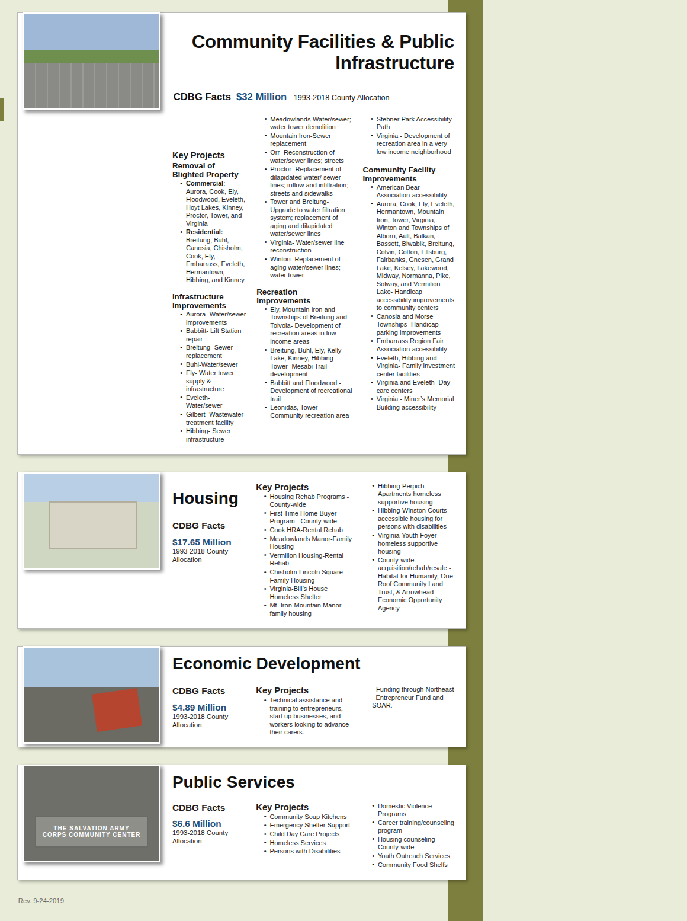Community Facilities & Public Infrastructure
CDBG Facts $32 Million 1993-2018 County Allocation
Key Projects
Removal of Blighted Property
Commercial: Aurora, Cook, Ely, Floodwood, Eveleth, Hoyt Lakes, Kinney, Proctor, Tower, and Virginia
Residential: Breitung, Buhl, Canosia, Chisholm, Cook, Ely, Embarrass, Eveleth, Hermantown, Hibbing, and Kinney
Infrastructure Improvements
Aurora- Water/sewer improvements
Babbitt- Lift Station repair
Breitung- Sewer replacement
Buhl-Water/sewer
Ely- Water tower supply & infrastructure
Eveleth- Water/sewer
Gilbert- Wastewater treatment facility
Hibbing- Sewer infrastructure
Meadowlands-Water/sewer; water tower demolition
Mountain Iron-Sewer replacement
Orr- Reconstruction of water/sewer lines; streets
Proctor- Replacement of dilapidated water/ sewer lines; inflow and infiltration; streets and sidewalks
Tower and Breitung- Upgrade to water filtration system; replacement of aging and dilapidated water/sewer lines
Virginia- Water/sewer line reconstruction
Winton- Replacement of aging water/sewer lines; water tower
Recreation Improvements
Ely, Mountain Iron and Townships of Breitung and Toivola- Development of recreation areas in low income areas
Breitung, Buhl, Ely, Kelly Lake, Kinney, Hibbing Tower- Mesabi Trail development
Babbitt and Floodwood - Development of recreational trail
Leonidas, Tower - Community recreation area
Stebner Park Accessibility Path
Virginia - Development of recreation area in a very low income neighborhood
Community Facility Improvements
American Bear Association-accessibility
Aurora, Cook, Ely, Eveleth, Hermantown, Mountain Iron, Tower, Virginia, Winton and Townships of Alborn, Ault, Balkan, Bassett, Biwabik, Breitung, Colvin, Cotton, Ellsburg, Fairbanks, Gnesen, Grand Lake, Kelsey, Lakewood, Midway, Normanna, Pike, Solway, and Vermilion Lake- Handicap accessibility improvements to community centers
Canosia and Morse Townships- Handicap parking improvements
Embarrass Region Fair Association-accessibility
Eveleth, Hibbing and Virginia- Family investment center facilities
Virginia and Eveleth- Day care centers
Virginia - Miner’s Memorial Building accessibility
Housing
CDBG Facts
$17.65 Million
1993-2018 County
Allocation
Key Projects
Housing Rehab Programs - County-wide
First Time Home Buyer Program - County-wide
Cook HRA-Rental Rehab
Meadowlands Manor-Family Housing
Vermilion Housing-Rental Rehab
Chisholm-Lincoln Square Family Housing
Virginia-Bill’s House Homeless Shelter
Mt. Iron-Mountain Manor family housing
Hibbing-Perpich Apartments homeless supportive housing
Hibbing-Winston Courts accessible housing for persons with disabilities
Virginia-Youth Foyer homeless supportive housing
County-wide acquisition/rehab/resale - Habitat for Humanity, One Roof Community Land Trust, & Arrowhead Economic Opportunity Agency
Economic Development
CDBG Facts
$4.89 Million
1993-2018 County
Allocation
Key Projects
Technical assistance and training to entrepreneurs, start up businesses, and workers looking to advance their carers.
- Funding through Northeast
Entrepreneur Fund and SOAR.
THE SALVATION ARMY
CORPS COMMUNITY CENTER
Public Services
CDBG Facts
$6.6 Million
1993-2018 County
Allocation
Key Projects
Community Soup Kitchens
Emergency Shelter Support
Child Day Care Projects
Homeless Services
Persons with Disabilities
Domestic Violence Programs
Career training/counseling program
Housing counseling-County-wide
Youth Outreach Services
Community Food Shelfs
Rev. 9-24-2019